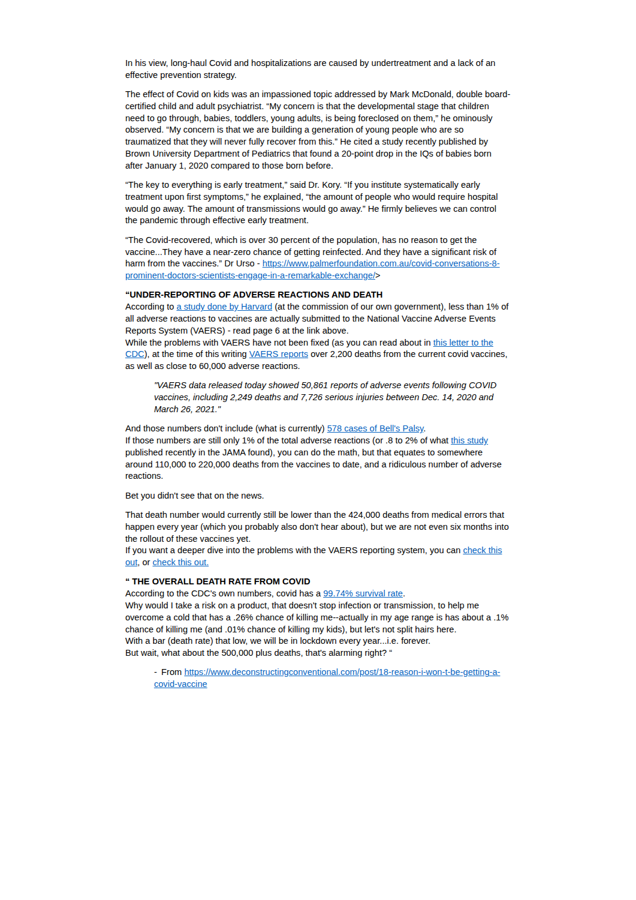In his view, long-haul Covid and hospitalizations are caused by undertreatment and a lack of an effective prevention strategy.
The effect of Covid on kids was an impassioned topic addressed by Mark McDonald, double board-certified child and adult psychiatrist. “My concern is that the developmental stage that children need to go through, babies, toddlers, young adults, is being foreclosed on them,” he ominously observed. “My concern is that we are building a generation of young people who are so traumatized that they will never fully recover from this.” He cited a study recently published by Brown University Department of Pediatrics that found a 20-point drop in the IQs of babies born after January 1, 2020 compared to those born before.
“The key to everything is early treatment,” said Dr. Kory. “If you institute systematically early treatment upon first symptoms,” he explained, “the amount of people who would require hospital would go away. The amount of transmissions would go away.” He firmly believes we can control the pandemic through effective early treatment.
“The Covid-recovered, which is over 30 percent of the population, has no reason to get the vaccine...They have a near-zero chance of getting reinfected. And they have a significant risk of harm from the vaccines.” Dr Urso - https://www.palmerfoundation.com.au/covid-conversations-8-prominent-doctors-scientists-engage-in-a-remarkable-exchange/>
“UNDER-REPORTING OF ADVERSE REACTIONS AND DEATH
According to a study done by Harvard (at the commission of our own government), less than 1% of all adverse reactions to vaccines are actually submitted to the National Vaccine Adverse Events Reports System (VAERS) - read page 6 at the link above.
While the problems with VAERS have not been fixed (as you can read about in this letter to the CDC), at the time of this writing VAERS reports over 2,200 deaths from the current covid vaccines, as well as close to 60,000 adverse reactions.
"VAERS data released today showed 50,861 reports of adverse events following COVID vaccines, including 2,249 deaths and 7,726 serious injuries between Dec. 14, 2020 and March 26, 2021."
And those numbers don't include (what is currently) 578 cases of Bell's Palsy.
If those numbers are still only 1% of the total adverse reactions (or .8 to 2% of what this study published recently in the JAMA found), you can do the math, but that equates to somewhere around 110,000 to 220,000 deaths from the vaccines to date, and a ridiculous number of adverse reactions.
Bet you didn't see that on the news.
That death number would currently still be lower than the 424,000 deaths from medical errors that happen every year (which you probably also don't hear about), but we are not even six months into the rollout of these vaccines yet.
If you want a deeper dive into the problems with the VAERS reporting system, you can check this out, or check this out.
“ THE OVERALL DEATH RATE FROM COVID
According to the CDC's own numbers, covid has a 99.74% survival rate.
Why would I take a risk on a product, that doesn't stop infection or transmission, to help me overcome a cold that has a .26% chance of killing me--actually in my age range is has about a .1% chance of killing me (and .01% chance of killing my kids), but let's not split hairs here.
With a bar (death rate) that low, we will be in lockdown every year...i.e. forever.
But wait, what about the 500,000 plus deaths, that's alarming right? “
From https://www.deconstructingconventional.com/post/18-reason-i-won-t-be-getting-a-covid-vaccine